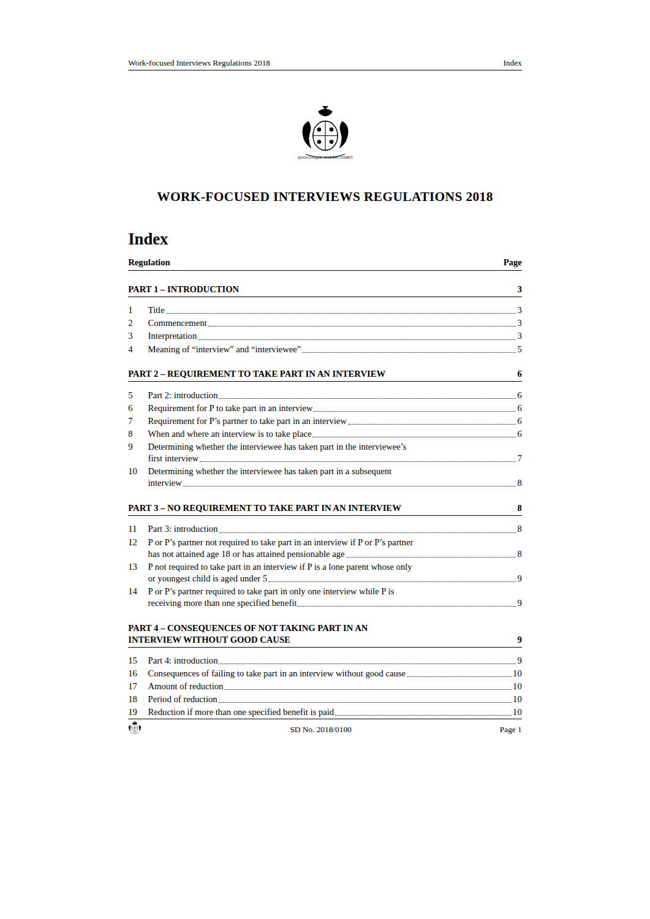Work-focused Interviews Regulations 2018 Index
WORK-FOCUSED INTERVIEWS REGULATIONS 2018
Index
Regulation Page
PART 1 – INTRODUCTION 3
| 1 | Title 3 |
| 2 | Commencement 3 |
| 3 | Interpretation 3 |
| 4 | Meaning of “interview” and “interviewee” 5 |
PART 2 – REQUIREMENT TO TAKE PART IN AN INTERVIEW 6
| 5 | Part 2: introduction 6 |
| 6 | Requirement for P to take part in an interview 6 |
| 7 | Requirement for P’s partner to take part in an interview 6 |
| 8 | When and where an interview is to take place 6 |
| 9 | Determining whether the interviewee has taken part in the interviewee’s first interview 7 |
| 10 | Determining whether the interviewee has taken part in a subsequent interview 8 |
PART 3 – NO REQUIREMENT TO TAKE PART IN AN INTERVIEW 8
| 11 | Part 3: introduction 8 |
| 12 | P or P’s partner not required to take part in an interview if P or P’s partner has not attained age 18 or has attained pensionable age 8 |
| 13 | P not required to take part in an interview if P is a lone parent whose only or youngest child is aged under 5 9 |
| 14 | P or P’s partner required to take part in only one interview while P is receiving more than one specified benefit 9 |
PART 4 – CONSEQUENCES OF NOT TAKING PART IN AN
INTERVIEW WITHOUT GOOD CAUSE 9
| 15 | Part 4: introduction 9 |
| 16 | Consequences of failing to take part in an interview without good cause 10 |
| 17 | Amount of reduction 10 |
| 18 | Period of reduction 10 |
| 19 | Reduction if more than one specified benefit is paid 10 |
SD No. 2018/0100 Page 1